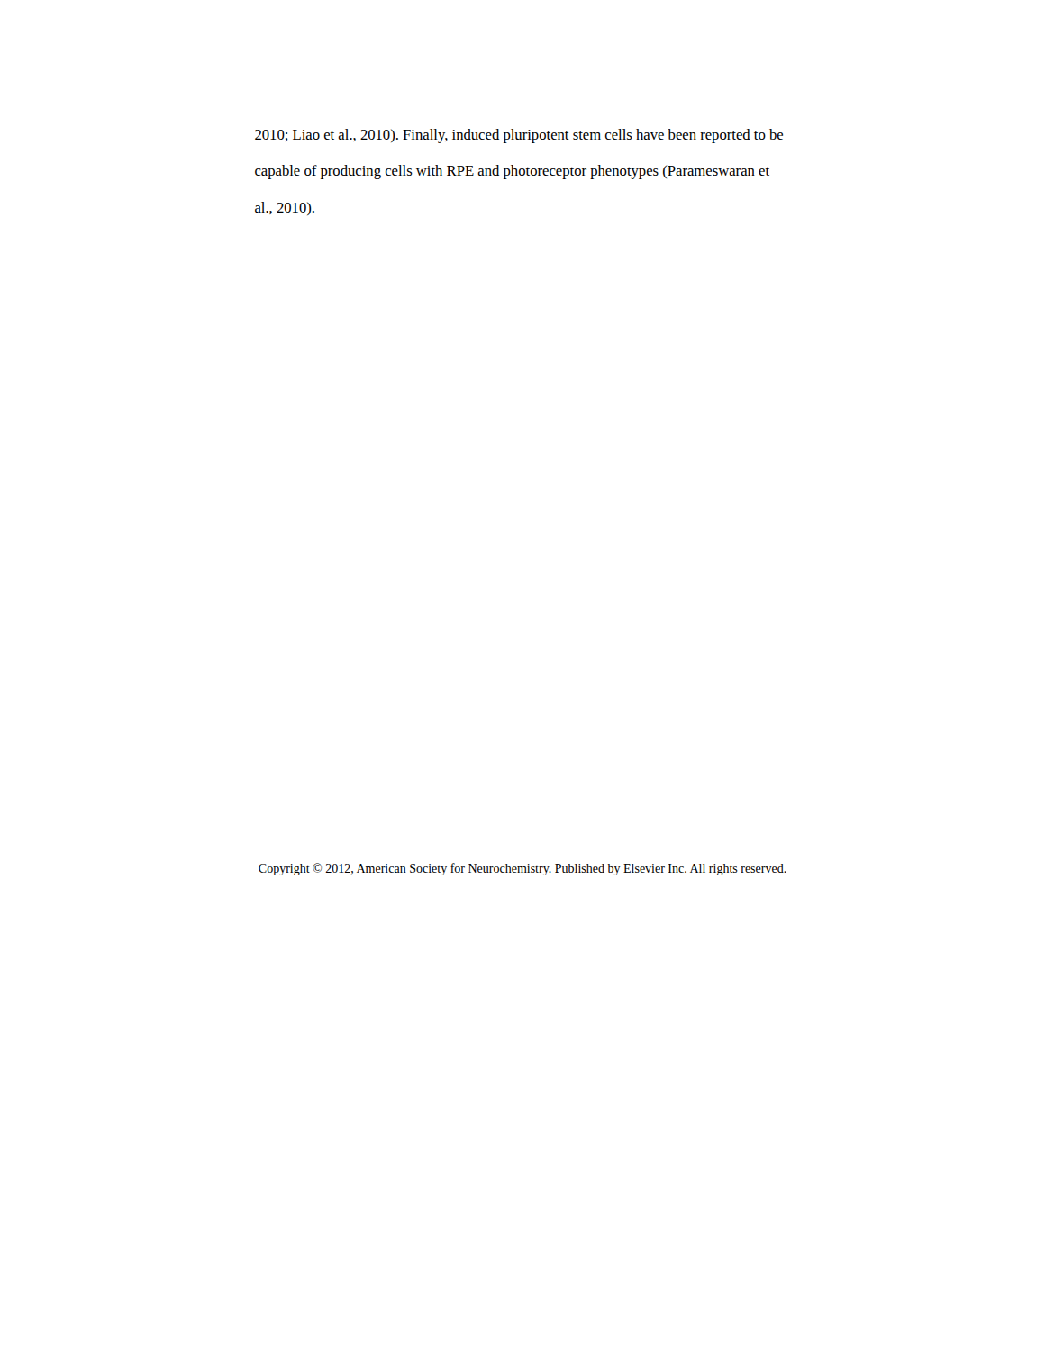2010; Liao et al., 2010). Finally, induced pluripotent stem cells have been reported to be capable of producing cells with RPE and photoreceptor phenotypes (Parameswaran et al., 2010).
Copyright © 2012, American Society for Neurochemistry. Published by Elsevier Inc. All rights reserved.